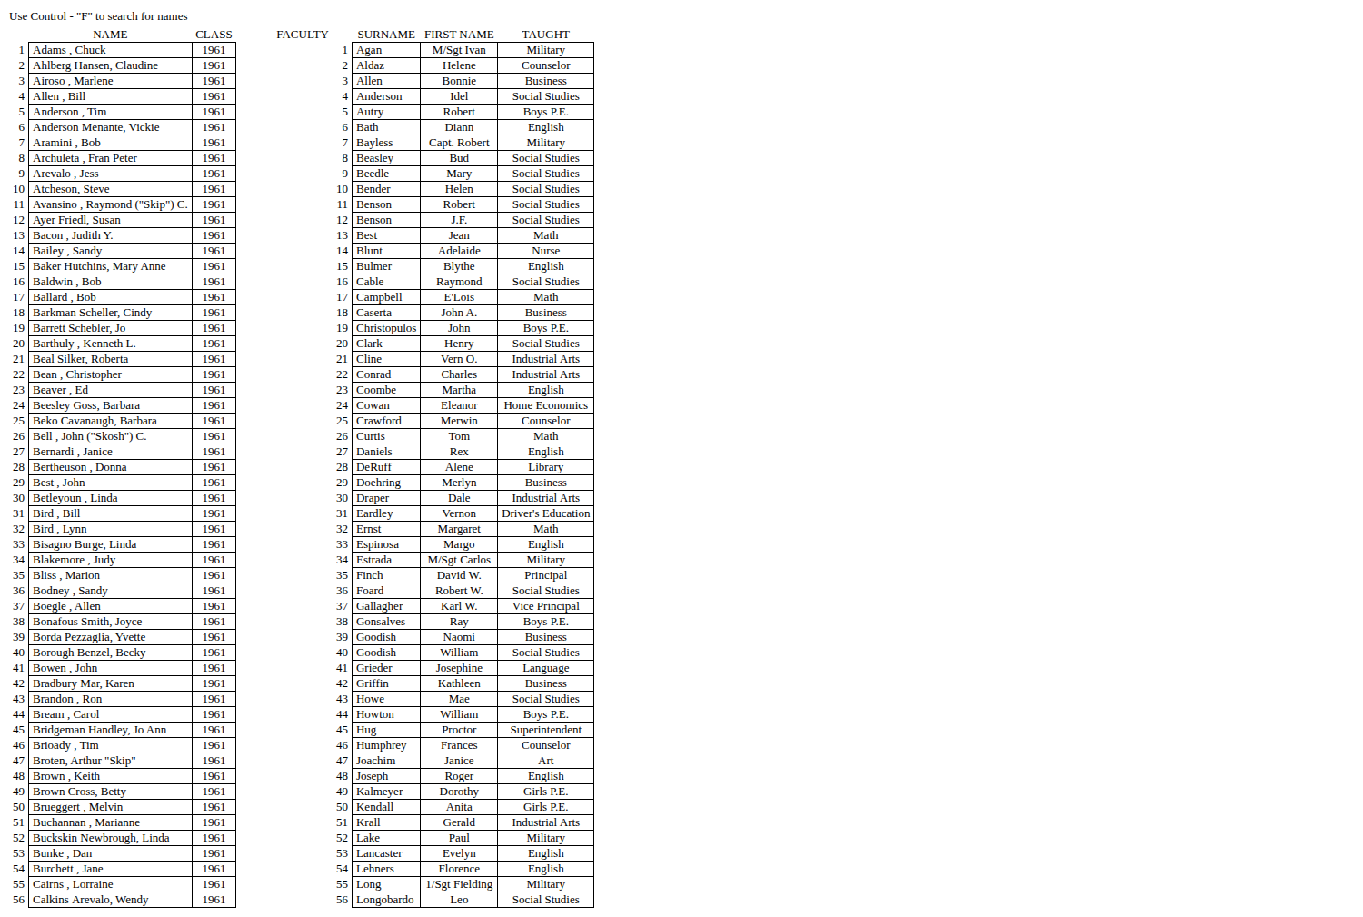Use Control - "F" to search for names
| | NAME | CLASS |
| --- | --- | --- |
| 1 | Adams , Chuck | 1961 |
| 2 | Ahlberg Hansen, Claudine | 1961 |
| 3 | Airoso , Marlene | 1961 |
| 4 | Allen , Bill | 1961 |
| 5 | Anderson , Tim | 1961 |
| 6 | Anderson Menante, Vickie | 1961 |
| 7 | Aramini , Bob | 1961 |
| 8 | Archuleta , Fran Peter | 1961 |
| 9 | Arevalo , Jess | 1961 |
| 10 | Atcheson, Steve | 1961 |
| 11 | Avansino , Raymond ("Skip") C. | 1961 |
| 12 | Ayer Friedl, Susan | 1961 |
| 13 | Bacon , Judith Y. | 1961 |
| 14 | Bailey , Sandy | 1961 |
| 15 | Baker Hutchins, Mary Anne | 1961 |
| 16 | Baldwin , Bob | 1961 |
| 17 | Ballard , Bob | 1961 |
| 18 | Barkman Scheller, Cindy | 1961 |
| 19 | Barrett Schebler, Jo | 1961 |
| 20 | Barthuly , Kenneth L. | 1961 |
| 21 | Beal Silker, Roberta | 1961 |
| 22 | Bean , Christopher | 1961 |
| 23 | Beaver , Ed | 1961 |
| 24 | Beesley Goss, Barbara | 1961 |
| 25 | Beko Cavanaugh, Barbara | 1961 |
| 26 | Bell , John ("Skosh") C. | 1961 |
| 27 | Bernardi , Janice | 1961 |
| 28 | Bertheuson , Donna | 1961 |
| 29 | Best , John | 1961 |
| 30 | Betleyoun , Linda | 1961 |
| 31 | Bird , Bill | 1961 |
| 32 | Bird , Lynn | 1961 |
| 33 | Bisagno Burge, Linda | 1961 |
| 34 | Blakemore , Judy | 1961 |
| 35 | Bliss , Marion | 1961 |
| 36 | Bodney , Sandy | 1961 |
| 37 | Boegle , Allen | 1961 |
| 38 | Bonafous Smith, Joyce | 1961 |
| 39 | Borda Pezzaglia, Yvette | 1961 |
| 40 | Borough Benzel, Becky | 1961 |
| 41 | Bowen , John | 1961 |
| 42 | Bradbury Mar, Karen | 1961 |
| 43 | Brandon , Ron | 1961 |
| 44 | Bream , Carol | 1961 |
| 45 | Bridgeman Handley, Jo Ann | 1961 |
| 46 | Brioady , Tim | 1961 |
| 47 | Broten, Arthur "Skip" | 1961 |
| 48 | Brown , Keith | 1961 |
| 49 | Brown Cross, Betty | 1961 |
| 50 | Brueggert , Melvin | 1961 |
| 51 | Buchannan , Marianne | 1961 |
| 52 | Buckskin Newbrough, Linda | 1961 |
| 53 | Bunke , Dan | 1961 |
| 54 | Burchett , Jane | 1961 |
| 55 | Cairns , Lorraine | 1961 |
| 56 | Calkins Arevalo, Wendy | 1961 |
| FACULTY | | SURNAME | FIRST NAME | TAUGHT |
| --- | --- | --- | --- | --- |
| | 1 | Agan | M/Sgt Ivan | Military |
| | 2 | Aldaz | Helene | Counselor |
| | 3 | Allen | Bonnie | Business |
| | 4 | Anderson | Idel | Social Studies |
| | 5 | Autry | Robert | Boys P.E. |
| | 6 | Bath | Diann | English |
| | 7 | Bayless | Capt. Robert | Military |
| | 8 | Beasley | Bud | Social Studies |
| | 9 | Beedle | Mary | Social Studies |
| | 10 | Bender | Helen | Social Studies |
| | 11 | Benson | Robert | Social Studies |
| | 12 | Benson | J.F. | Social Studies |
| | 13 | Best | Jean | Math |
| | 14 | Blunt | Adelaide | Nurse |
| | 15 | Bulmer | Blythe | English |
| | 16 | Cable | Raymond | Social Studies |
| | 17 | Campbell | E'Lois | Math |
| | 18 | Caserta | John A. | Business |
| | 19 | Christopulos | John | Boys P.E. |
| | 20 | Clark | Henry | Social Studies |
| | 21 | Cline | Vern O. | Industrial Arts |
| | 22 | Conrad | Charles | Industrial Arts |
| | 23 | Coombe | Martha | English |
| | 24 | Cowan | Eleanor | Home Economics |
| | 25 | Crawford | Merwin | Counselor |
| | 26 | Curtis | Tom | Math |
| | 27 | Daniels | Rex | English |
| | 28 | DeRuff | Alene | Library |
| | 29 | Doehring | Merlyn | Business |
| | 30 | Draper | Dale | Industrial Arts |
| | 31 | Eardley | Vernon | Driver's Education |
| | 32 | Ernst | Margaret | Math |
| | 33 | Espinosa | Margo | English |
| | 34 | Estrada | M/Sgt Carlos | Military |
| | 35 | Finch | David W. | Principal |
| | 36 | Foard | Robert W. | Social Studies |
| | 37 | Gallagher | Karl W. | Vice Principal |
| | 38 | Gonsalves | Ray | Boys P.E. |
| | 39 | Goodish | Naomi | Business |
| | 40 | Goodish | William | Social Studies |
| | 41 | Grieder | Josephine | Language |
| | 42 | Griffin | Kathleen | Business |
| | 43 | Howe | Mae | Social Studies |
| | 44 | Howton | William | Boys P.E. |
| | 45 | Hug | Proctor | Superintendent |
| | 46 | Humphrey | Frances | Counselor |
| | 47 | Joachim | Janice | Art |
| | 48 | Joseph | Roger | English |
| | 49 | Kalmeyer | Dorothy | Girls P.E. |
| | 50 | Kendall | Anita | Girls P.E. |
| | 51 | Krall | Gerald | Industrial Arts |
| | 52 | Lake | Paul | Military |
| | 53 | Lancaster | Evelyn | English |
| | 54 | Lehners | Florence | English |
| | 55 | Long | 1/Sgt Fielding | Military |
| | 56 | Longobardo | Leo | Social Studies |